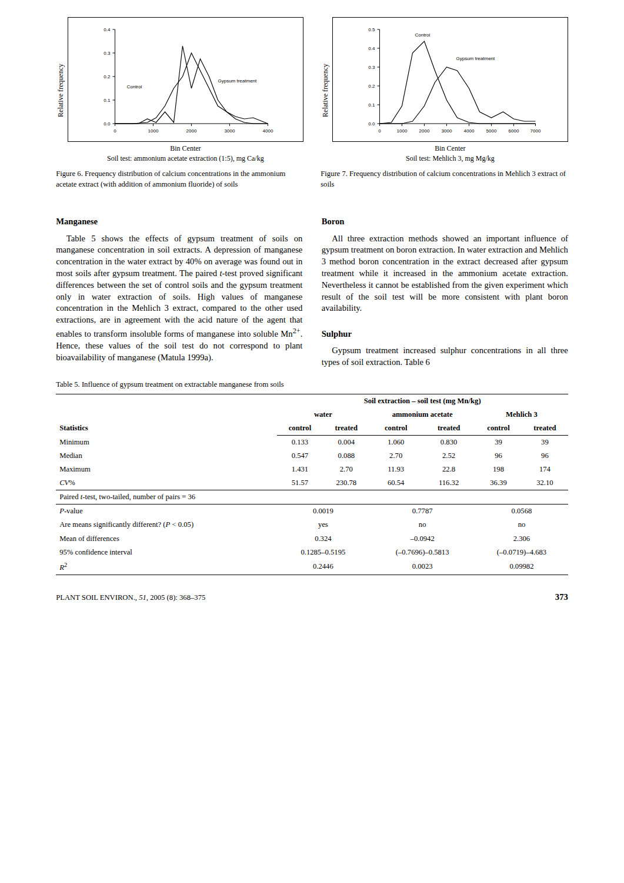Relative frequency
0.0 0.1 0.2 0.3 0.4 0 1000 2000 3000 4000 Control Gypsum treatment
Bin Center
Soil test: ammonium acetate extraction (1:5), mg Ca/kg
Figure 6. Frequency distribution of calcium concentrations in the ammonium acetate extract (with addition of ammonium fluoride) of soils
Relative frequency
0.0 0.1 0.2 0.3 0.4 0.5 0 1000 2000 3000 4000 5000 6000 7000 Control Gypsum treatment
Bin Center
Soil test: Mehlich 3, mg Mg/kg
Figure 7. Frequency distribution of calcium concentrations in Mehlich 3 extract of soils
Manganese
Table 5 shows the effects of gypsum treatment of soils on manganese concentration in soil extracts. A depression of manganese concentration in the water extract by 40% on average was found out in most soils after gypsum treatment. The paired t-test proved significant differences between the set of control soils and the gypsum treatment only in water extraction of soils. High values of manganese concentration in the Mehlich 3 extract, compared to the other used extractions, are in agreement with the acid nature of the agent that enables to transform insoluble forms of manganese into soluble Mn2+. Hence, these values of the soil test do not correspond to plant bioavailability of manganese (Matula 1999a).
Boron
All three extraction methods showed an important influence of gypsum treatment on boron extraction. In water extraction and Mehlich 3 method boron concentration in the extract decreased after gypsum treatment while it increased in the ammonium acetate extraction. Nevertheless it cannot be established from the given experiment which result of the soil test will be more consistent with plant boron availability.
Sulphur
Gypsum treatment increased sulphur concentrations in all three types of soil extraction. Table 6
Table 5. Influence of gypsum treatment on extractable manganese from soils
| Statistics | Soil extraction – soil test (mg Mn/kg) |
| --- | --- |
| water | ammonium acetate | Mehlich 3 |
| control | treated | control | treated | control | treated |
| Minimum | 0.133 | 0.004 | 1.060 | 0.830 | 39 | 39 |
| Median | 0.547 | 0.088 | 2.70 | 2.52 | 96 | 96 |
| Maximum | 1.431 | 2.70 | 11.93 | 22.8 | 198 | 174 |
| CV % | 51.57 | 230.78 | 60.54 | 116.32 | 36.39 | 32.10 |
| Paired t -test, two-tailed, number of pairs = 36 |
| P -value | 0.0019 | 0.7787 | 0.0568 |
| Are means significantly different? ( P < 0.05) | yes | no | no |
| Mean of differences | 0.324 | –0.0942 | 2.306 |
| 95% confidence interval | 0.1285–0.5195 | (–0.7696)–0.5813 | (–0.0719)–4.683 |
| R 2 | 0.2446 | 0.0023 | 0.09982 |
PLANT SOIL ENVIRON., 51, 2005 (8): 368–375
373